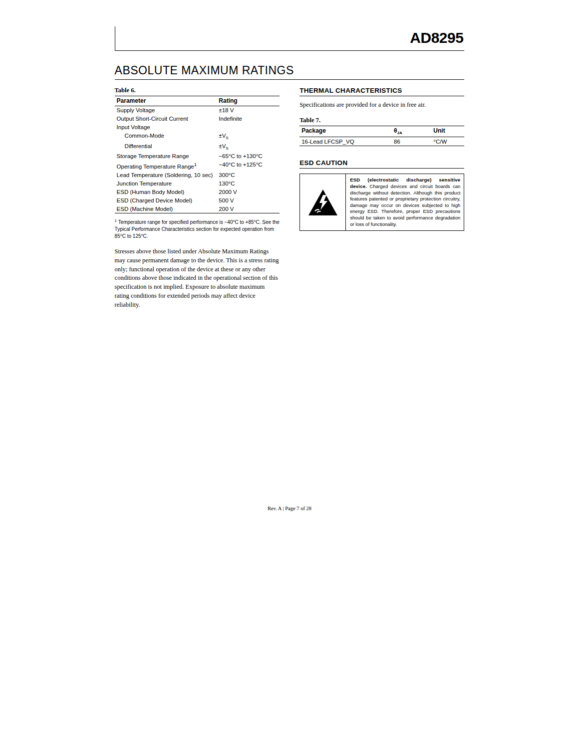AD8295
ABSOLUTE MAXIMUM RATINGS
Table 6.
| Parameter | Rating |
| --- | --- |
| Supply Voltage | ±18 V |
| Output Short-Circuit Current | Indefinite |
| Input Voltage | |
| Common-Mode | ±V S |
| Differential | ±V S |
| Storage Temperature Range | −65°C to +130°C |
| Operating Temperature Range 1 | −40°C to +125°C |
| Lead Temperature (Soldering, 10 sec) | 300°C |
| Junction Temperature | 130°C |
| ESD (Human Body Model) | 2000 V |
| ESD (Charged Device Model) | 500 V |
| ESD (Machine Model) | 200 V |
1 Temperature range for specified performance is −40°C to +85°C. See the Typical Performance Characteristics section for expected operation from 85°C to 125°C.
Stresses above those listed under Absolute Maximum Ratings may cause permanent damage to the device. This is a stress rating only; functional operation of the device at these or any other conditions above those indicated in the operational section of this specification is not implied. Exposure to absolute maximum rating conditions for extended periods may affect device reliability.
THERMAL CHARACTERISTICS
Specifications are provided for a device in free air.
Table 7.
| Package | θ JA | Unit |
| --- | --- | --- |
| 16-Lead LFCSP_VQ | 86 | °C/W |
ESD CAUTION
ESD (electrostatic discharge) sensitive device. Charged devices and circuit boards can discharge without detection. Although this product features patented or proprietary protection circuitry, damage may occur on devices subjected to high energy ESD. Therefore, proper ESD precautions should be taken to avoid performance degradation or loss of functionality.
Rev. A | Page 7 of 28